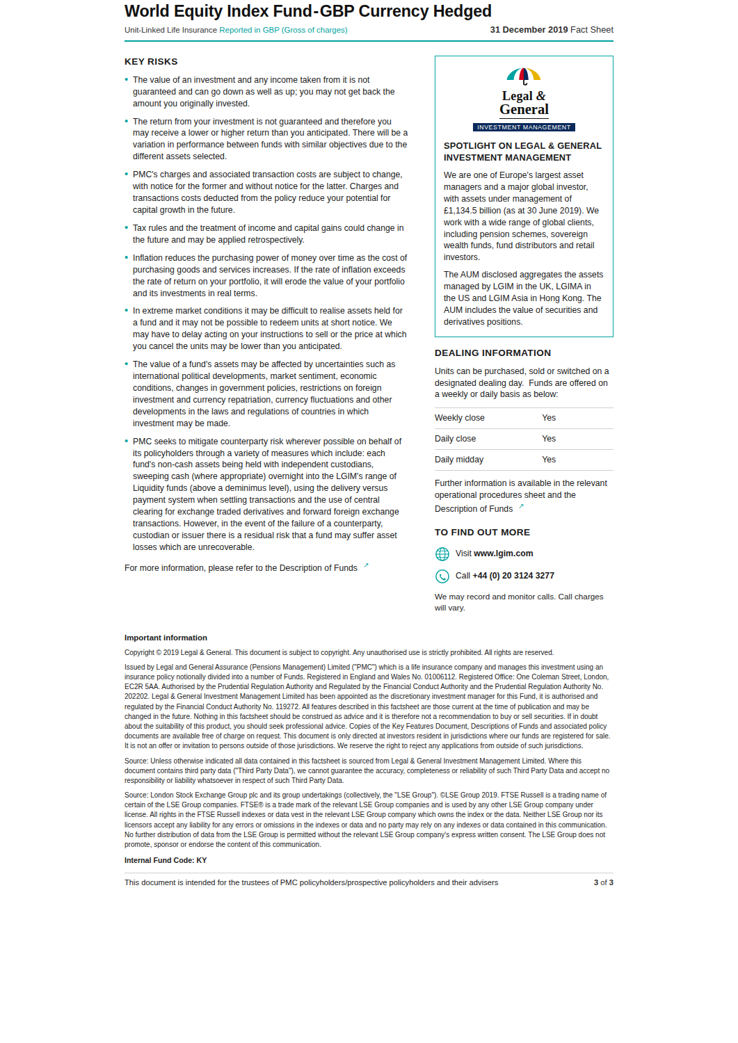World Equity Index Fund - GBP Currency Hedged
Unit-Linked Life Insurance Reported in GBP (Gross of charges)
31 December 2019 Fact Sheet
Key Risks
The value of an investment and any income taken from it is not guaranteed and can go down as well as up; you may not get back the amount you originally invested.
The return from your investment is not guaranteed and therefore you may receive a lower or higher return than you anticipated. There will be a variation in performance between funds with similar objectives due to the different assets selected.
PMC's charges and associated transaction costs are subject to change, with notice for the former and without notice for the latter. Charges and transactions costs deducted from the policy reduce your potential for capital growth in the future.
Tax rules and the treatment of income and capital gains could change in the future and may be applied retrospectively.
Inflation reduces the purchasing power of money over time as the cost of purchasing goods and services increases. If the rate of inflation exceeds the rate of return on your portfolio, it will erode the value of your portfolio and its investments in real terms.
In extreme market conditions it may be difficult to realise assets held for a fund and it may not be possible to redeem units at short notice. We may have to delay acting on your instructions to sell or the price at which you cancel the units may be lower than you anticipated.
The value of a fund's assets may be affected by uncertainties such as international political developments, market sentiment, economic conditions, changes in government policies, restrictions on foreign investment and currency repatriation, currency fluctuations and other developments in the laws and regulations of countries in which investment may be made.
PMC seeks to mitigate counterparty risk wherever possible on behalf of its policyholders through a variety of measures which include: each fund's non-cash assets being held with independent custodians, sweeping cash (where appropriate) overnight into the LGIM's range of Liquidity funds (above a deminimus level), using the delivery versus payment system when settling transactions and the use of central clearing for exchange traded derivatives and forward foreign exchange transactions. However, in the event of the failure of a counterparty, custodian or issuer there is a residual risk that a fund may suffer asset losses which are unrecoverable.
For more information, please refer to the Description of Funds
Legal &
General
INVESTMENT MANAGEMENT
Spotlight on Legal & General Investment Management
We are one of Europe's largest asset managers and a major global investor, with assets under management of £1,134.5 billion (as at 30 June 2019). We work with a wide range of global clients, including pension schemes, sovereign wealth funds, fund distributors and retail investors.
The AUM disclosed aggregates the assets managed by LGIM in the UK, LGIMA in the US and LGIM Asia in Hong Kong. The AUM includes the value of securities and derivatives positions.
Dealing Information
Units can be purchased, sold or switched on a designated dealing day. Funds are offered on a weekly or daily basis as below:
| Weekly close | Yes |
| Daily close | Yes |
| Daily midday | Yes |
Further information is available in the relevant operational procedures sheet and the Description of Funds
To find out more
Visit www.lgim.com
Call +44 (0) 20 3124 3277
We may record and monitor calls. Call charges will vary.
Important information
Copyright © 2019 Legal & General. This document is subject to copyright. Any unauthorised use is strictly prohibited. All rights are reserved.
Issued by Legal and General Assurance (Pensions Management) Limited ("PMC") which is a life insurance company and manages this investment using an insurance policy notionally divided into a number of Funds. Registered in England and Wales No. 01006112. Registered Office: One Coleman Street, London, EC2R 5AA. Authorised by the Prudential Regulation Authority and Regulated by the Financial Conduct Authority and the Prudential Regulation Authority No. 202202. Legal & General Investment Management Limited has been appointed as the discretionary investment manager for this Fund, it is authorised and regulated by the Financial Conduct Authority No. 119272. All features described in this factsheet are those current at the time of publication and may be changed in the future. Nothing in this factsheet should be construed as advice and it is therefore not a recommendation to buy or sell securities. If in doubt about the suitability of this product, you should seek professional advice. Copies of the Key Features Document, Descriptions of Funds and associated policy documents are available free of charge on request. This document is only directed at investors resident in jurisdictions where our funds are registered for sale. It is not an offer or invitation to persons outside of those jurisdictions. We reserve the right to reject any applications from outside of such jurisdictions.
Source: Unless otherwise indicated all data contained in this factsheet is sourced from Legal & General Investment Management Limited. Where this document contains third party data ("Third Party Data"), we cannot guarantee the accuracy, completeness or reliability of such Third Party Data and accept no responsibility or liability whatsoever in respect of such Third Party Data.
Source: London Stock Exchange Group plc and its group undertakings (collectively, the "LSE Group"). ©LSE Group 2019. FTSE Russell is a trading name of certain of the LSE Group companies. FTSE® is a trade mark of the relevant LSE Group companies and is used by any other LSE Group company under license. All rights in the FTSE Russell indexes or data vest in the relevant LSE Group company which owns the index or the data. Neither LSE Group nor its licensors accept any liability for any errors or omissions in the indexes or data and no party may rely on any indexes or data contained in this communication. No further distribution of data from the LSE Group is permitted without the relevant LSE Group company's express written consent. The LSE Group does not promote, sponsor or endorse the content of this communication.
Internal Fund Code: KY
This document is intended for the trustees of PMC policyholders/prospective policyholders and their advisers
3 of 3